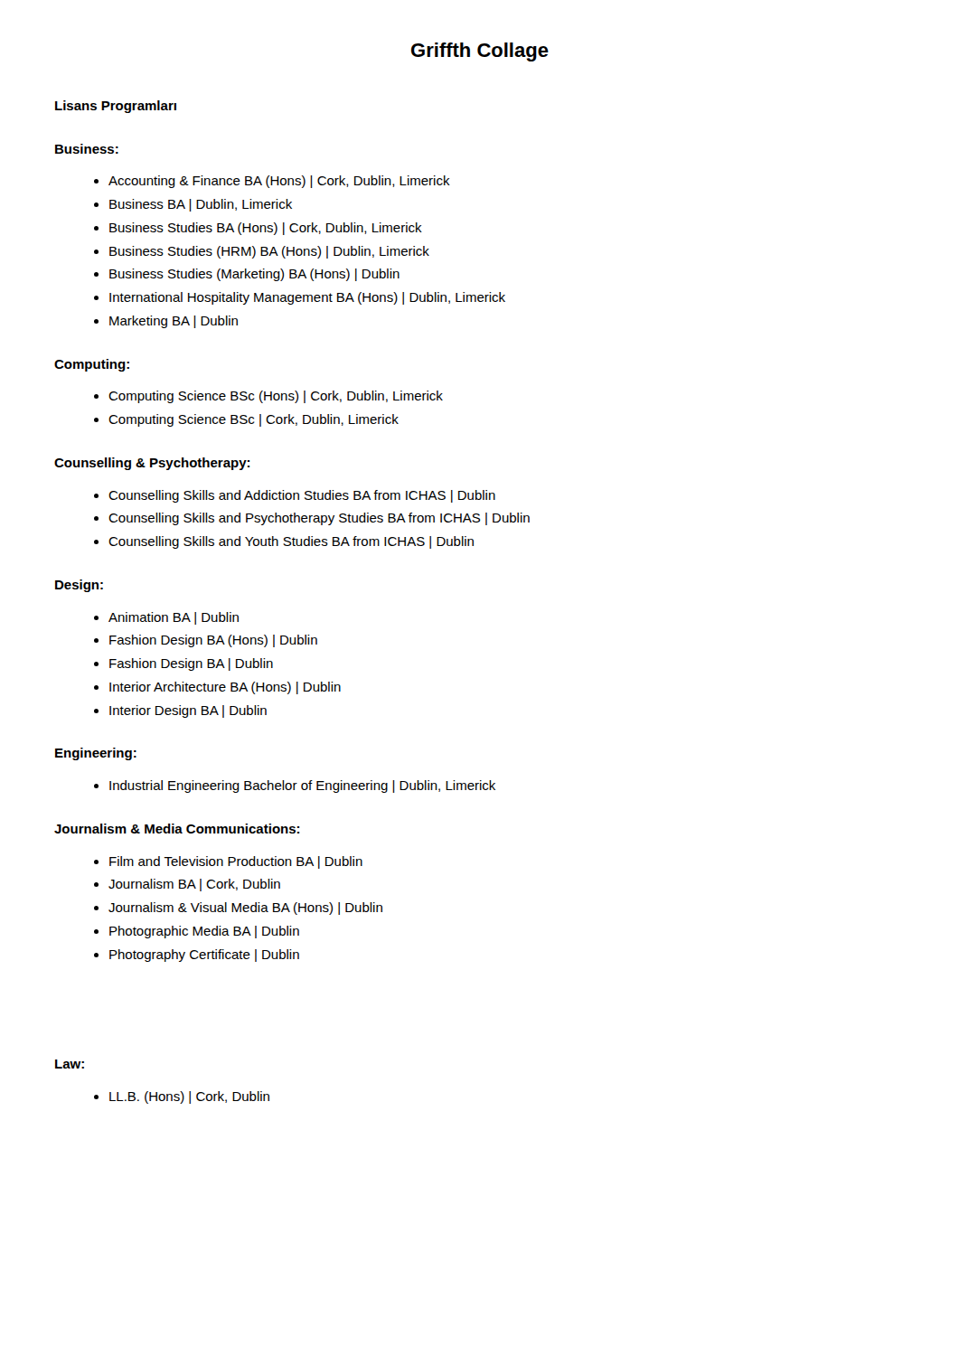Griffth Collage
Lisans Programları
Business:
Accounting & Finance BA (Hons) | Cork, Dublin, Limerick
Business BA | Dublin, Limerick
Business Studies BA (Hons) | Cork, Dublin, Limerick
Business Studies (HRM) BA (Hons) | Dublin, Limerick
Business Studies (Marketing) BA (Hons) | Dublin
International Hospitality Management BA (Hons) | Dublin, Limerick
Marketing BA | Dublin
Computing:
Computing Science BSc (Hons) | Cork, Dublin, Limerick
Computing Science BSc | Cork, Dublin, Limerick
Counselling & Psychotherapy:
Counselling Skills and Addiction Studies BA from ICHAS | Dublin
Counselling Skills and Psychotherapy Studies BA from ICHAS | Dublin
Counselling Skills and Youth Studies BA from ICHAS | Dublin
Design:
Animation BA | Dublin
Fashion Design BA (Hons) | Dublin
Fashion Design BA | Dublin
Interior Architecture BA (Hons) | Dublin
Interior Design BA | Dublin
Engineering:
Industrial Engineering Bachelor of Engineering | Dublin, Limerick
Journalism & Media Communications:
Film and Television Production BA | Dublin
Journalism BA | Cork, Dublin
Journalism & Visual Media BA (Hons) | Dublin
Photographic Media BA | Dublin
Photography Certificate | Dublin
Law:
LL.B. (Hons) | Cork, Dublin